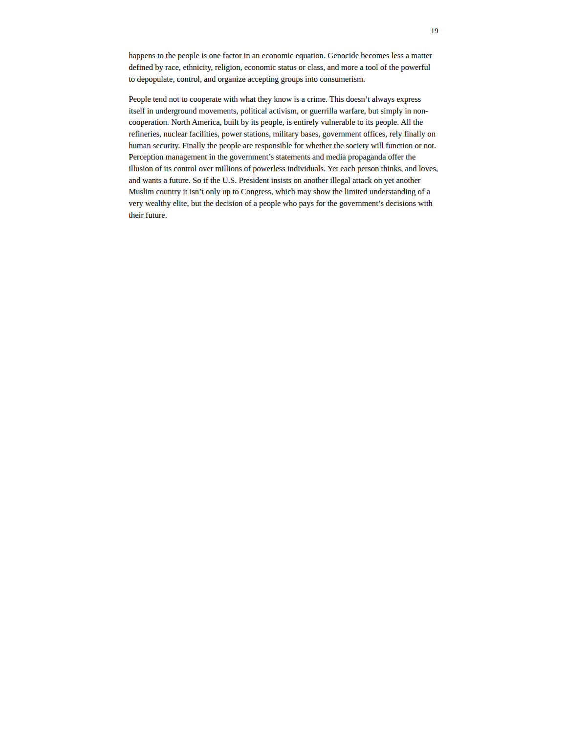19
happens to the people is one factor in an economic equation. Genocide becomes less a matter defined by race, ethnicity, religion, economic status or class, and more a tool of the powerful to depopulate, control, and organize accepting groups into consumerism.
People tend not to cooperate with what they know is a crime. This doesn’t always express itself in underground movements, political activism, or guerrilla warfare, but simply in non-cooperation. North America, built by its people, is entirely vulnerable to its people. All the refineries, nuclear facilities, power stations, military bases, government offices, rely finally on human security. Finally the people are responsible for whether the society will function or not. Perception management in the government’s statements and media propaganda offer the illusion of its control over millions of powerless individuals. Yet each person thinks, and loves, and wants a future. So if the U.S. President insists on another illegal attack on yet another Muslim country it isn’t only up to Congress, which may show the limited understanding of a very wealthy elite, but the decision of a people who pays for the government’s decisions with their future.